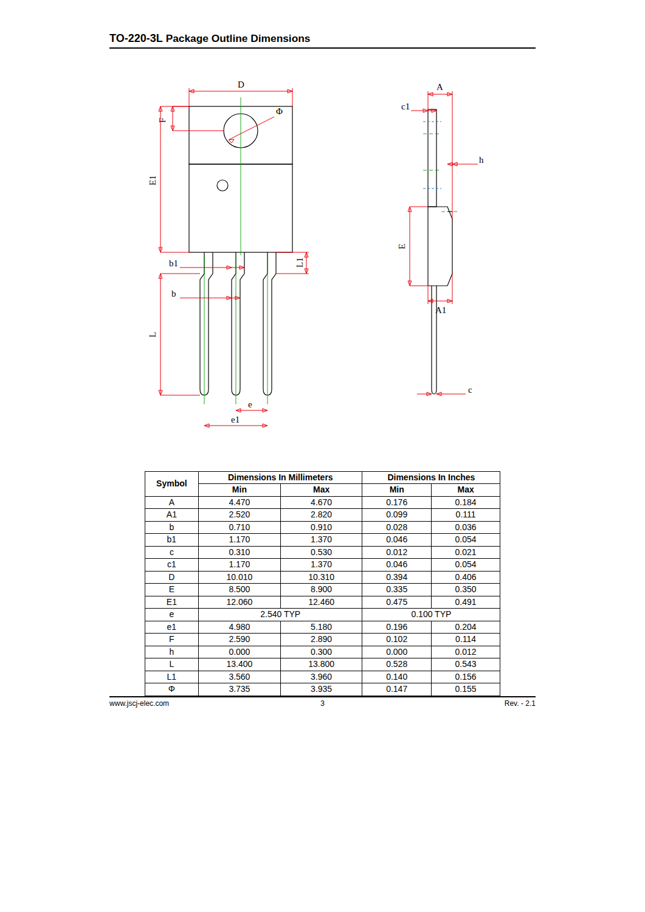TO-220-3L Package Outline Dimensions
D Φ F E1 b1 b L L1 e e1 A c1 h E A1 c
| Symbol | Dimensions In Millimeters | Dimensions In Inches |
| --- | --- | --- |
| Min | Max | Min | Max |
| A | 4.470 | 4.670 | 0.176 | 0.184 |
| A1 | 2.520 | 2.820 | 0.099 | 0.111 |
| b | 0.710 | 0.910 | 0.028 | 0.036 |
| b1 | 1.170 | 1.370 | 0.046 | 0.054 |
| c | 0.310 | 0.530 | 0.012 | 0.021 |
| c1 | 1.170 | 1.370 | 0.046 | 0.054 |
| D | 10.010 | 10.310 | 0.394 | 0.406 |
| E | 8.500 | 8.900 | 0.335 | 0.350 |
| E1 | 12.060 | 12.460 | 0.475 | 0.491 |
| e | 2.540 TYP | 0.100 TYP |
| e1 | 4.980 | 5.180 | 0.196 | 0.204 |
| F | 2.590 | 2.890 | 0.102 | 0.114 |
| h | 0.000 | 0.300 | 0.000 | 0.012 |
| L | 13.400 | 13.800 | 0.528 | 0.543 |
| L1 | 3.560 | 3.960 | 0.140 | 0.156 |
| Φ | 3.735 | 3.935 | 0.147 | 0.155 |
www.jscj-elec.com
3
Rev. - 2.1